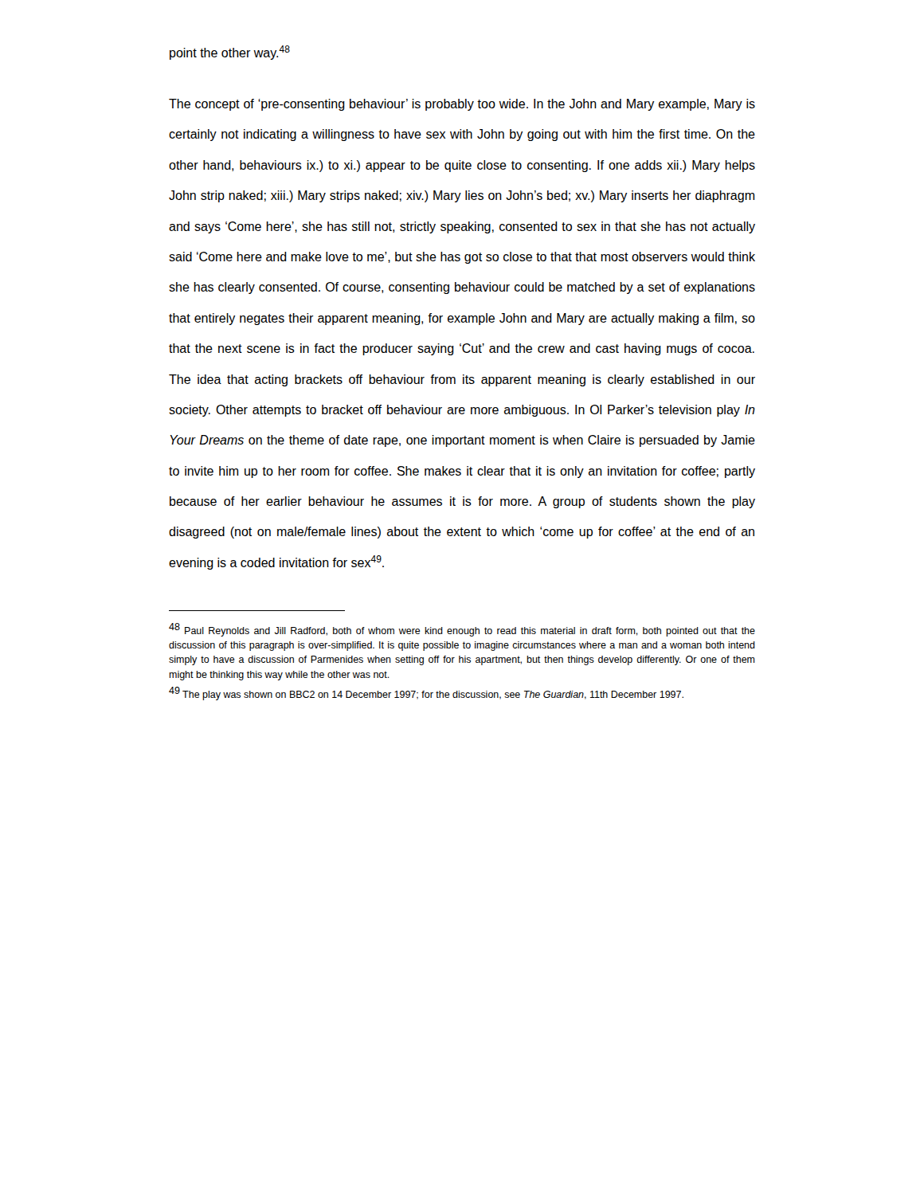point the other way.48
The concept of ‘pre-consenting behaviour’ is probably too wide. In the John and Mary example, Mary is certainly not indicating a willingness to have sex with John by going out with him the first time. On the other hand, behaviours ix.) to xi.) appear to be quite close to consenting. If one adds xii.) Mary helps John strip naked; xiii.) Mary strips naked; xiv.) Mary lies on John’s bed; xv.) Mary inserts her diaphragm and says ‘Come here’, she has still not, strictly speaking, consented to sex in that she has not actually said ‘Come here and make love to me’, but she has got so close to that that most observers would think she has clearly consented. Of course, consenting behaviour could be matched by a set of explanations that entirely negates their apparent meaning, for example John and Mary are actually making a film, so that the next scene is in fact the producer saying ‘Cut’ and the crew and cast having mugs of cocoa. The idea that acting brackets off behaviour from its apparent meaning is clearly established in our society. Other attempts to bracket off behaviour are more ambiguous. In Ol Parker’s television play In Your Dreams on the theme of date rape, one important moment is when Claire is persuaded by Jamie to invite him up to her room for coffee. She makes it clear that it is only an invitation for coffee; partly because of her earlier behaviour he assumes it is for more. A group of students shown the play disagreed (not on male/female lines) about the extent to which ‘come up for coffee’ at the end of an evening is a coded invitation for sex49.
48 Paul Reynolds and Jill Radford, both of whom were kind enough to read this material in draft form, both pointed out that the discussion of this paragraph is over-simplified. It is quite possible to imagine circumstances where a man and a woman both intend simply to have a discussion of Parmenides when setting off for his apartment, but then things develop differently. Or one of them might be thinking this way while the other was not.
49 The play was shown on BBC2 on 14 December 1997; for the discussion, see The Guardian, 11th December 1997.